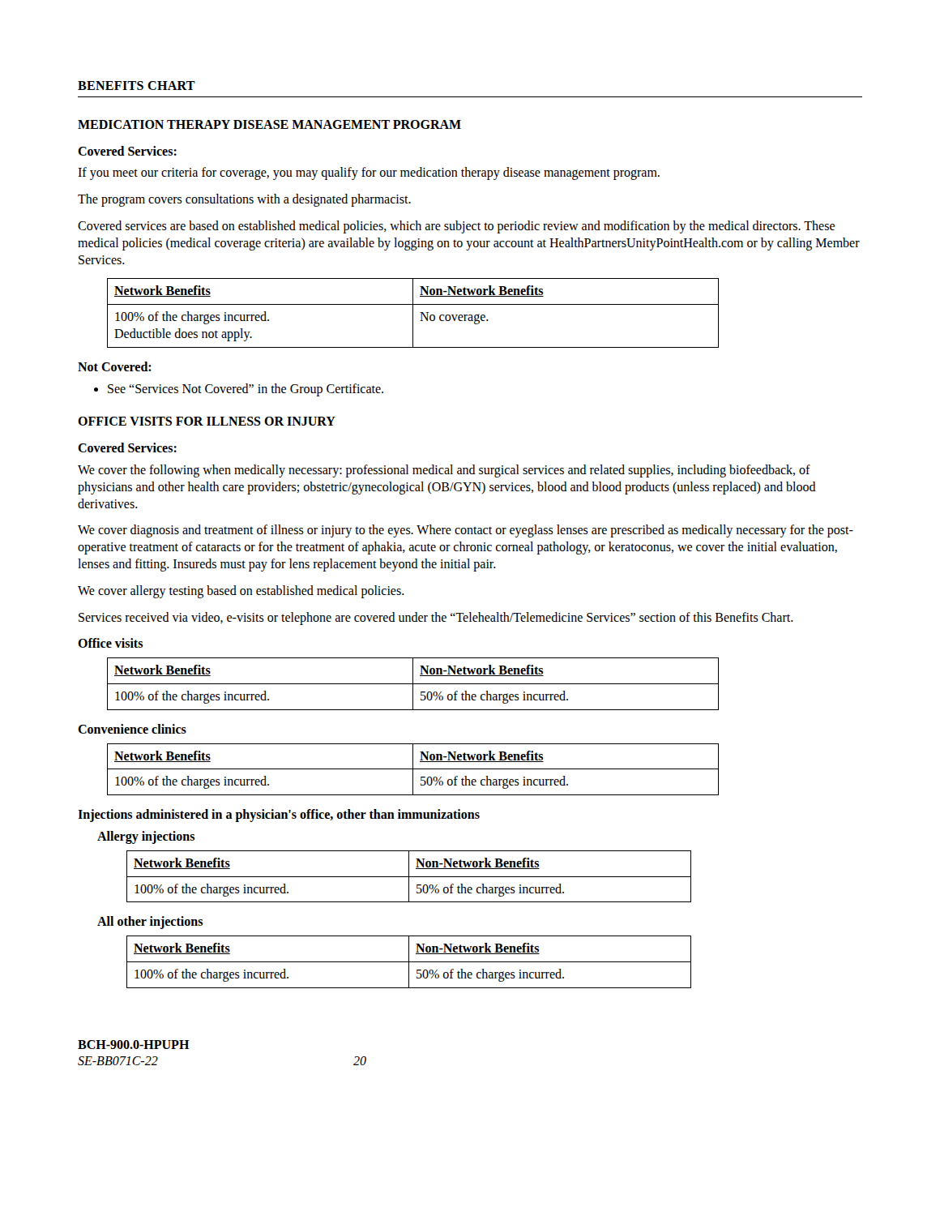BENEFITS CHART
MEDICATION THERAPY DISEASE MANAGEMENT PROGRAM
Covered Services:
If you meet our criteria for coverage, you may qualify for our medication therapy disease management program.
The program covers consultations with a designated pharmacist.
Covered services are based on established medical policies, which are subject to periodic review and modification by the medical directors. These medical policies (medical coverage criteria) are available by logging on to your account at HealthPartnersUnityPointHealth.com or by calling Member Services.
| Network Benefits | Non-Network Benefits |
| --- | --- |
| 100% of the charges incurred. Deductible does not apply. | No coverage. |
Not Covered:
See “Services Not Covered” in the Group Certificate.
OFFICE VISITS FOR ILLNESS OR INJURY
Covered Services:
We cover the following when medically necessary: professional medical and surgical services and related supplies, including biofeedback, of physicians and other health care providers; obstetric/gynecological (OB/GYN) services, blood and blood products (unless replaced) and blood derivatives.
We cover diagnosis and treatment of illness or injury to the eyes. Where contact or eyeglass lenses are prescribed as medically necessary for the post-operative treatment of cataracts or for the treatment of aphakia, acute or chronic corneal pathology, or keratoconus, we cover the initial evaluation, lenses and fitting. Insureds must pay for lens replacement beyond the initial pair.
We cover allergy testing based on established medical policies.
Services received via video, e-visits or telephone are covered under the “Telehealth/Telemedicine Services” section of this Benefits Chart.
Office visits
| Network Benefits | Non-Network Benefits |
| --- | --- |
| 100% of the charges incurred. | 50% of the charges incurred. |
Convenience clinics
| Network Benefits | Non-Network Benefits |
| --- | --- |
| 100% of the charges incurred. | 50% of the charges incurred. |
Injections administered in a physician's office, other than immunizations
Allergy injections
| Network Benefits | Non-Network Benefits |
| --- | --- |
| 100% of the charges incurred. | 50% of the charges incurred. |
All other injections
| Network Benefits | Non-Network Benefits |
| --- | --- |
| 100% of the charges incurred. | 50% of the charges incurred. |
BCH-900.0-HPUPH
SE-BB071C-2220